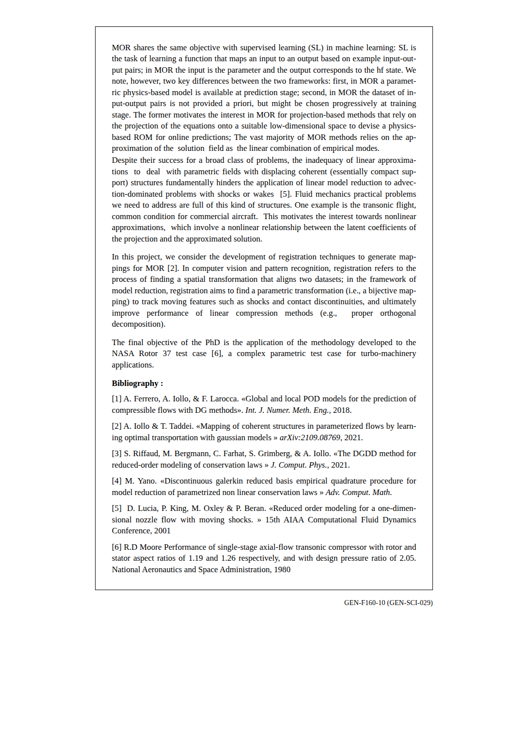MOR shares the same objective with supervised learning (SL) in machine learning: SL is the task of learning a function that maps an input to an output based on example input-output pairs; in MOR the input is the parameter and the output corresponds to the hf state. We note, however, two key differences between the two frameworks: first, in MOR a parametric physics-based model is available at prediction stage; second, in MOR the dataset of input-output pairs is not provided a priori, but might be chosen progressively at training stage. The former motivates the interest in MOR for projection-based methods that rely on the projection of the equations onto a suitable low-dimensional space to devise a physics-based ROM for online predictions; The vast majority of MOR methods relies on the approximation of the solution field as the linear combination of empirical modes.
Despite their success for a broad class of problems, the inadequacy of linear approximations to deal with parametric fields with displacing coherent (essentially compact support) structures fundamentally hinders the application of linear model reduction to advection-dominated problems with shocks or wakes [5]. Fluid mechanics practical problems we need to address are full of this kind of structures. One example is the transonic flight, common condition for commercial aircraft. This motivates the interest towards nonlinear approximations, which involve a nonlinear relationship between the latent coefficients of the projection and the approximated solution.
In this project, we consider the development of registration techniques to generate mappings for MOR [2]. In computer vision and pattern recognition, registration refers to the process of finding a spatial transformation that aligns two datasets; in the framework of model reduction, registration aims to find a parametric transformation (i.e., a bijective mapping) to track moving features such as shocks and contact discontinuities, and ultimately improve performance of linear compression methods (e.g., proper orthogonal decomposition).
The final objective of the PhD is the application of the methodology developed to the NASA Rotor 37 test case [6], a complex parametric test case for turbo-machinery applications.
Bibliography :
[1] A. Ferrero, A. Iollo, & F. Larocca. «Global and local POD models for the prediction of compressible flows with DG methods». Int. J. Numer. Meth. Eng., 2018.
[2] A. Iollo & T. Taddei. «Mapping of coherent structures in parameterized flows by learning optimal transportation with gaussian models » arXiv:2109.08769, 2021.
[3] S. Riffaud, M. Bergmann, C. Farhat, S. Grimberg, & A. Iollo. «The DGDD method for reduced-order modeling of conservation laws » J. Comput. Phys., 2021.
[4] M. Yano. «Discontinuous galerkin reduced basis empirical quadrature procedure for model reduction of parametrized non linear conservation laws » Adv. Comput. Math.
[5] D. Lucia, P. King, M. Oxley & P. Beran. «Reduced order modeling for a one-dimensional nozzle flow with moving shocks. » 15th AIAA Computational Fluid Dynamics Conference, 2001
[6] R.D Moore Performance of single-stage axial-flow transonic compressor with rotor and stator aspect ratios of 1.19 and 1.26 respectively, and with design pressure ratio of 2.05. National Aeronautics and Space Administration, 1980
GEN-F160-10 (GEN-SCI-029)